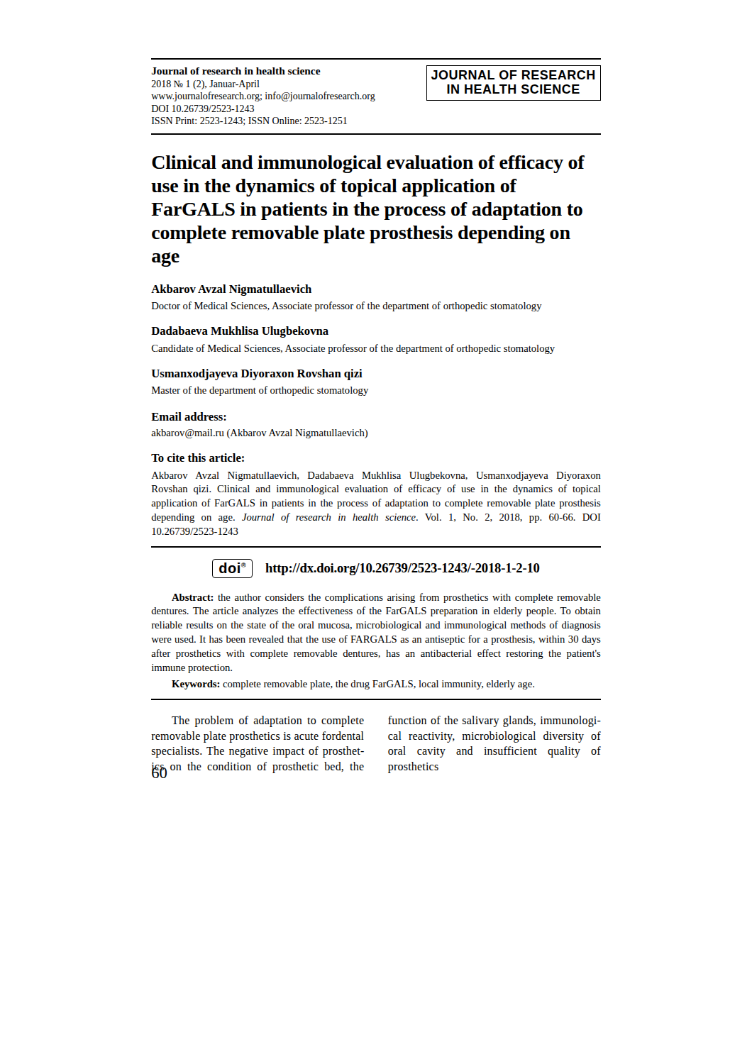Journal of research in health science
2018 № 1 (2), Januar-April
www.journalofresearch.org; info@journalofresearch.org
DOI 10.26739/2523-1243
ISSN Print: 2523-1243; ISSN Online: 2523-1251
JOURNAL OF RESEARCH IN HEALTH SCIENCE
Clinical and immunological evaluation of efficacy of use in the dynamics of topical application of FarGALS in patients in the process of adaptation to complete removable plate prosthesis depending on age
Akbarov Avzal Nigmatullaevich
Doctor of Medical Sciences, Associate professor of the department of orthopedic stomatology
Dadabaeva Mukhlisa Ulugbekovna
Candidate of Medical Sciences, Associate professor of the department of orthopedic stomatology
Usmanxodjayeva Diyoraxon Rovshan qizi
Master of the department of orthopedic stomatology
Email address:
akbarov@mail.ru (Akbarov Avzal Nigmatullaevich)
To cite this article:
Akbarov Avzal Nigmatullaevich, Dadabaeva Mukhlisa Ulugbekovna, Usmanxodjayeva Diyoraxon Rovshan qizi. Clinical and immunological evaluation of efficacy of use in the dynamics of topical application of FarGALS in patients in the process of adaptation to complete removable plate prosthesis depending on age. Journal of research in health science. Vol. 1, No. 2, 2018, pp. 60-66. DOI 10.26739/2523-1243
doi® http://dx.doi.org/10.26739/2523-1243/-2018-1-2-10
Abstract: the author considers the complications arising from prosthetics with complete removable dentures. The article analyzes the effectiveness of the FarGALS preparation in elderly people. To obtain reliable results on the state of the oral mucosa, microbiological and immunological methods of diagnosis were used. It has been revealed that the use of FARGALS as an antiseptic for a prosthesis, within 30 days after prosthetics with complete removable dentures, has an antibacterial effect restoring the patient's immune protection.
Keywords: complete removable plate, the drug FarGALS, local immunity, elderly age.
The problem of adaptation to complete removable plate prosthetics is acute fordental specialists. The negative impact of prosthetics on the condition of prosthetic bed, the function of the salivary glands, immunological reactivity, microbiological diversity of oral cavity and insufficient quality of prosthetics
60